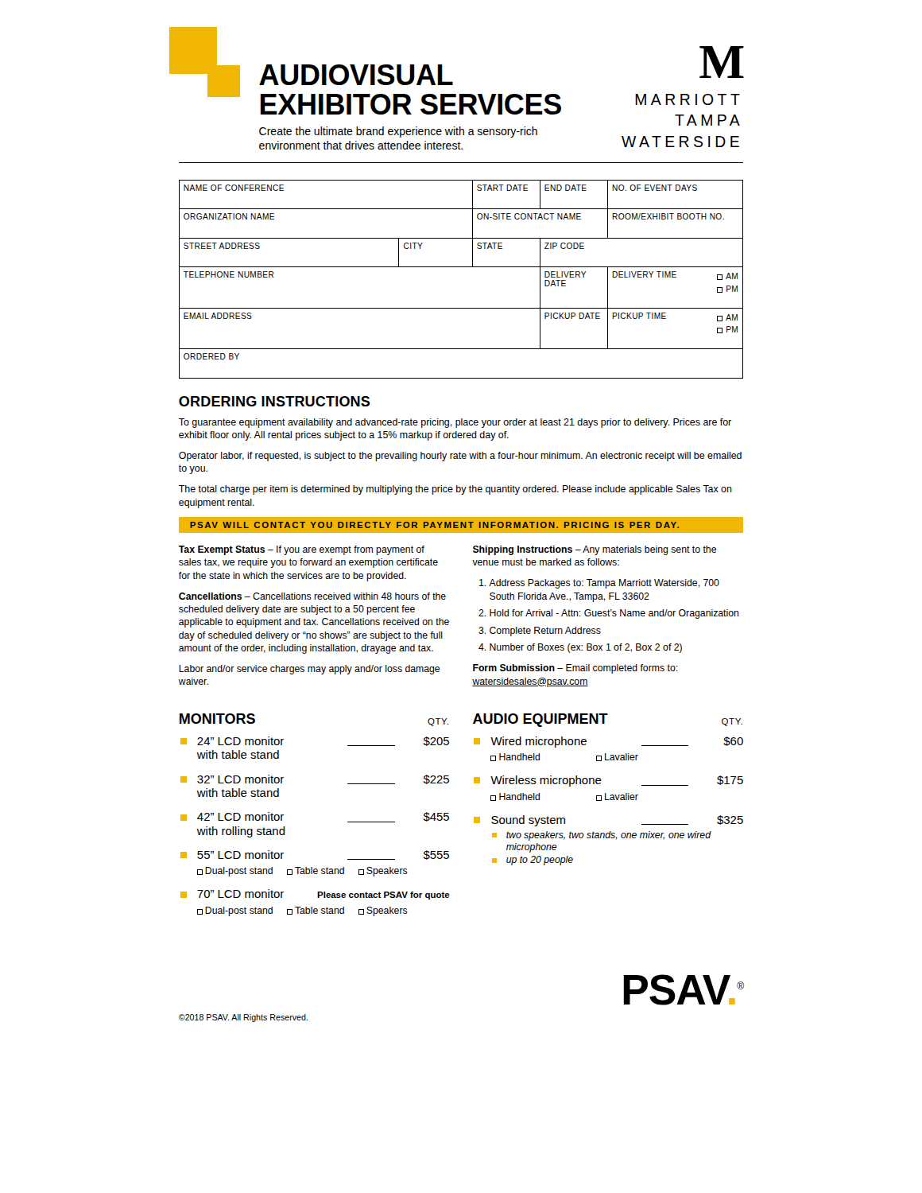AUDIOVISUAL EXHIBITOR SERVICES
Create the ultimate brand experience with a sensory-rich environment that drives attendee interest.
M
MARRIOTT
TAMPA
WATERSIDE
| NAME OF CONFERENCE | START DATE | END DATE | NO. OF EVENT DAYS |
| ORGANIZATION NAME | ON-SITE CONTACT NAME | ROOM/EXHIBIT BOOTH NO. |
| STREET ADDRESS | CITY | STATE | ZIP CODE |
| TELEPHONE NUMBER | DELIVERY DATE | DELIVERY TIME AM PM |
| EMAIL ADDRESS | PICKUP DATE | PICKUP TIME AM PM |
| ORDERED BY |
ORDERING INSTRUCTIONS
To guarantee equipment availability and advanced-rate pricing, place your order at least 21 days prior to delivery. Prices are for exhibit floor only. All rental prices subject to a 15% markup if ordered day of.
Operator labor, if requested, is subject to the prevailing hourly rate with a four-hour minimum. An electronic receipt will be emailed to you.
The total charge per item is determined by multiplying the price by the quantity ordered. Please include applicable Sales Tax on equipment rental.
PSAV WILL CONTACT YOU DIRECTLY FOR PAYMENT INFORMATION. PRICING IS PER DAY.
Tax Exempt Status – If you are exempt from payment of sales tax, we require you to forward an exemption certificate for the state in which the services are to be provided.
Cancellations – Cancellations received within 48 hours of the scheduled delivery date are subject to a 50 percent fee applicable to equipment and tax. Cancellations received on the day of scheduled delivery or “no shows” are subject to the full amount of the order, including installation, drayage and tax.
Labor and/or service charges may apply and/or loss damage waiver.
Shipping Instructions – Any materials being sent to the venue must be marked as follows:
Address Packages to: Tampa Marriott Waterside, 700 South Florida Ave., Tampa, FL 33602
Hold for Arrival - Attn: Guest’s Name and/or Oraganization
Complete Return Address
Number of Boxes (ex: Box 1 of 2, Box 2 of 2)
Form Submission – Email completed forms to:
watersidesales@psav.com
MONITORS
QTY.
24” LCD monitor
with table stand $205
32” LCD monitor
with table stand $225
42” LCD monitor
with rolling stand $455
55” LCD monitor $555
Dual-post stand Table stand Speakers
70” LCD monitor Please contact PSAV for quote
Dual-post stand Table stand Speakers
AUDIO EQUIPMENT
QTY.
Wired microphone $60
Handheld Lavalier
Wireless microphone $175
Handheld Lavalier
Sound system $325
two speakers, two stands, one mixer, one wired microphone
up to 20 people
PSAV.®
©2018 PSAV. All Rights Reserved.